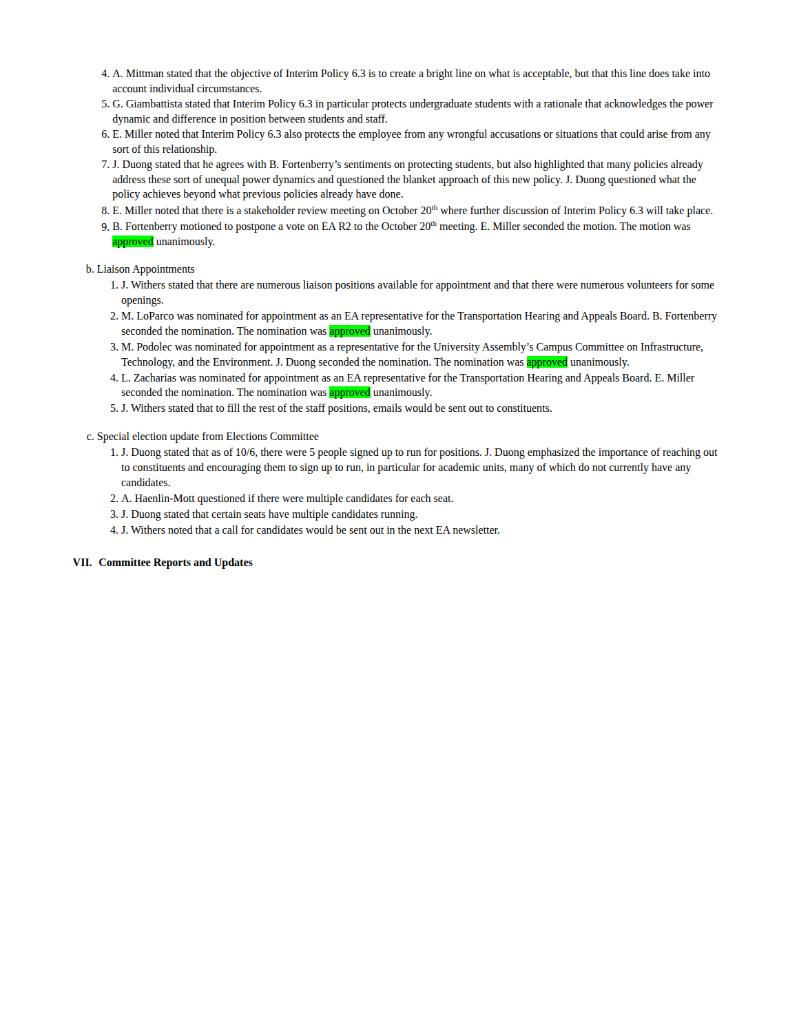A. Mittman stated that the objective of Interim Policy 6.3 is to create a bright line on what is acceptable, but that this line does take into account individual circumstances.
G. Giambattista stated that Interim Policy 6.3 in particular protects undergraduate students with a rationale that acknowledges the power dynamic and difference in position between students and staff.
E. Miller noted that Interim Policy 6.3 also protects the employee from any wrongful accusations or situations that could arise from any sort of this relationship.
J. Duong stated that he agrees with B. Fortenberry’s sentiments on protecting students, but also highlighted that many policies already address these sort of unequal power dynamics and questioned the blanket approach of this new policy. J. Duong questioned what the policy achieves beyond what previous policies already have done.
E. Miller noted that there is a stakeholder review meeting on October 20th where further discussion of Interim Policy 6.3 will take place.
B. Fortenberry motioned to postpone a vote on EA R2 to the October 20th meeting. E. Miller seconded the motion. The motion was approved unanimously.
Liaison Appointments
J. Withers stated that there are numerous liaison positions available for appointment and that there were numerous volunteers for some openings.
M. LoParco was nominated for appointment as an EA representative for the Transportation Hearing and Appeals Board. B. Fortenberry seconded the nomination. The nomination was approved unanimously.
M. Podolec was nominated for appointment as a representative for the University Assembly’s Campus Committee on Infrastructure, Technology, and the Environment. J. Duong seconded the nomination. The nomination was approved unanimously.
L. Zacharias was nominated for appointment as an EA representative for the Transportation Hearing and Appeals Board. E. Miller seconded the nomination. The nomination was approved unanimously.
J. Withers stated that to fill the rest of the staff positions, emails would be sent out to constituents.
Special election update from Elections Committee
J. Duong stated that as of 10/6, there were 5 people signed up to run for positions. J. Duong emphasized the importance of reaching out to constituents and encouraging them to sign up to run, in particular for academic units, many of which do not currently have any candidates.
A. Haenlin-Mott questioned if there were multiple candidates for each seat.
J. Duong stated that certain seats have multiple candidates running.
J. Withers noted that a call for candidates would be sent out in the next EA newsletter.
VII. Committee Reports and Updates